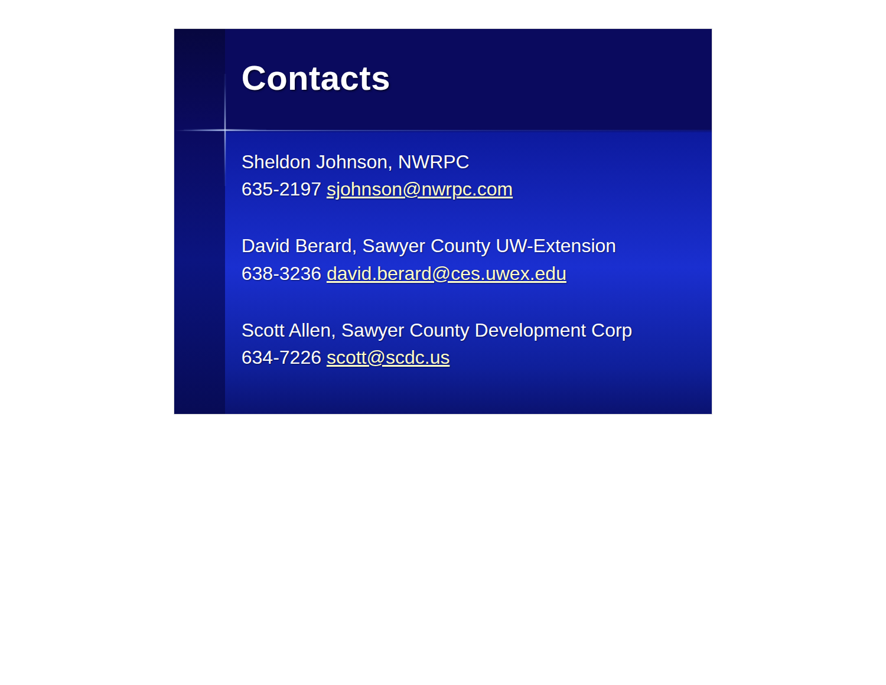Contacts
Sheldon Johnson, NWRPC
635-2197 sjohnson@nwrpc.com
David Berard, Sawyer County UW-Extension
638-3236 david.berard@ces.uwex.edu
Scott Allen, Sawyer County Development Corp
634-7226 scott@scdc.us